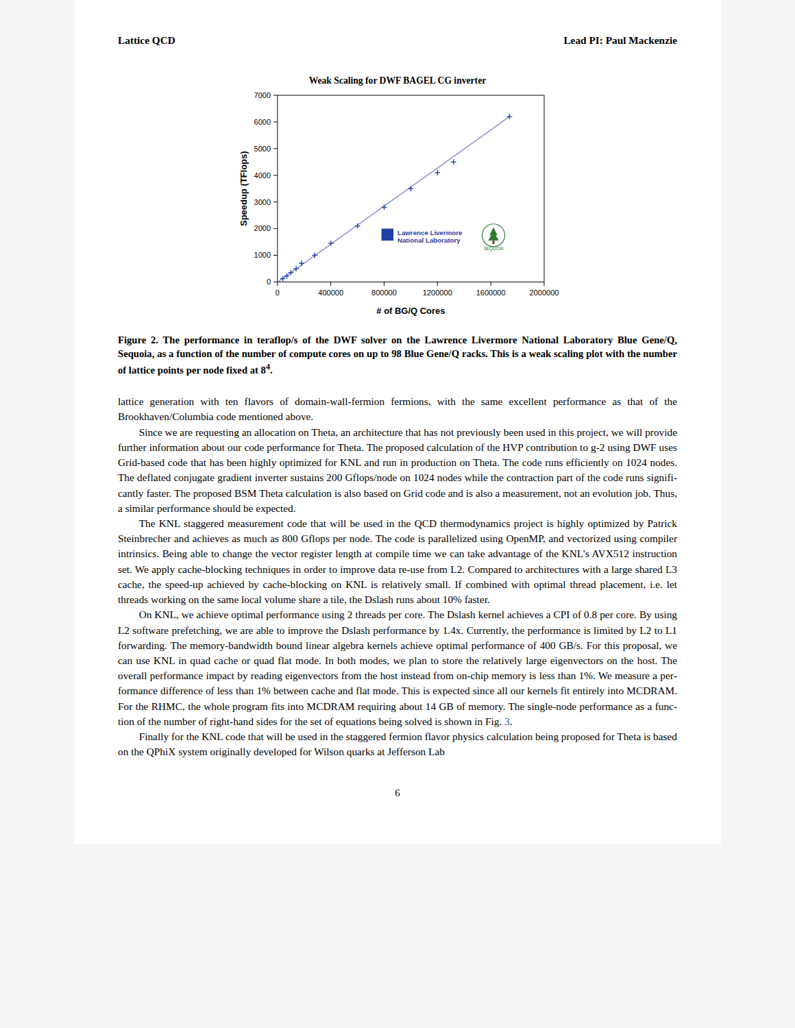Lattice QCD Lead PI: Paul Mackenzie
Weak Scaling for DWF BAGEL CG inverter 0 1000 2000 3000 4000 5000 6000 7000 0 400000 800000 1200000 1600000 2000000 # of BG/Q Cores Speedup (TFlops) Lawrence Livermore National Laboratory SEQUOIA
Figure 2. The performance in teraflop/s of the DWF solver on the Lawrence Livermore National Laboratory Blue Gene/Q, Sequoia, as a function of the number of compute cores on up to 98 Blue Gene/Q racks. This is a weak scaling plot with the number of lattice points per node fixed at 84.
lattice generation with ten flavors of domain-wall-fermion fermions, with the same excellent performance as that of the Brookhaven/Columbia code mentioned above.
Since we are requesting an allocation on Theta, an architecture that has not previously been used in this project, we will provide further information about our code performance for Theta. The proposed calculation of the HVP contribution to g-2 using DWF uses Grid-based code that has been highly optimized for KNL and run in production on Theta. The code runs efficiently on 1024 nodes. The deflated conjugate gradient inverter sustains 200 Gflops/node on 1024 nodes while the contraction part of the code runs significantly faster. The proposed BSM Theta calculation is also based on Grid code and is also a measurement, not an evolution job. Thus, a similar performance should be expected.
The KNL staggered measurement code that will be used in the QCD thermodynamics project is highly optimized by Patrick Steinbrecher and achieves as much as 800 Gflops per node. The code is parallelized using OpenMP, and vectorized using compiler intrinsics. Being able to change the vector register length at compile time we can take advantage of the KNL's AVX512 instruction set. We apply cache-blocking techniques in order to improve data re-use from L2. Compared to architectures with a large shared L3 cache, the speed-up achieved by cache-blocking on KNL is relatively small. If combined with optimal thread placement, i.e. let threads working on the same local volume share a tile, the Dslash runs about 10% faster.
On KNL, we achieve optimal performance using 2 threads per core. The Dslash kernel achieves a CPI of 0.8 per core. By using L2 software prefetching, we are able to improve the Dslash performance by 1.4x. Currently, the performance is limited by L2 to L1 forwarding. The memory-bandwidth bound linear algebra kernels achieve optimal performance of 400 GB/s. For this proposal, we can use KNL in quad cache or quad flat mode. In both modes, we plan to store the relatively large eigenvectors on the host. The overall performance impact by reading eigenvectors from the host instead from on-chip memory is less than 1%. We measure a performance difference of less than 1% between cache and flat mode. This is expected since all our kernels fit entirely into MCDRAM. For the RHMC, the whole program fits into MCDRAM requiring about 14 GB of memory. The single-node performance as a function of the number of right-hand sides for the set of equations being solved is shown in Fig. 3.
Finally for the KNL code that will be used in the staggered fermion flavor physics calculation being proposed for Theta is based on the QPhiX system originally developed for Wilson quarks at Jefferson Lab
6